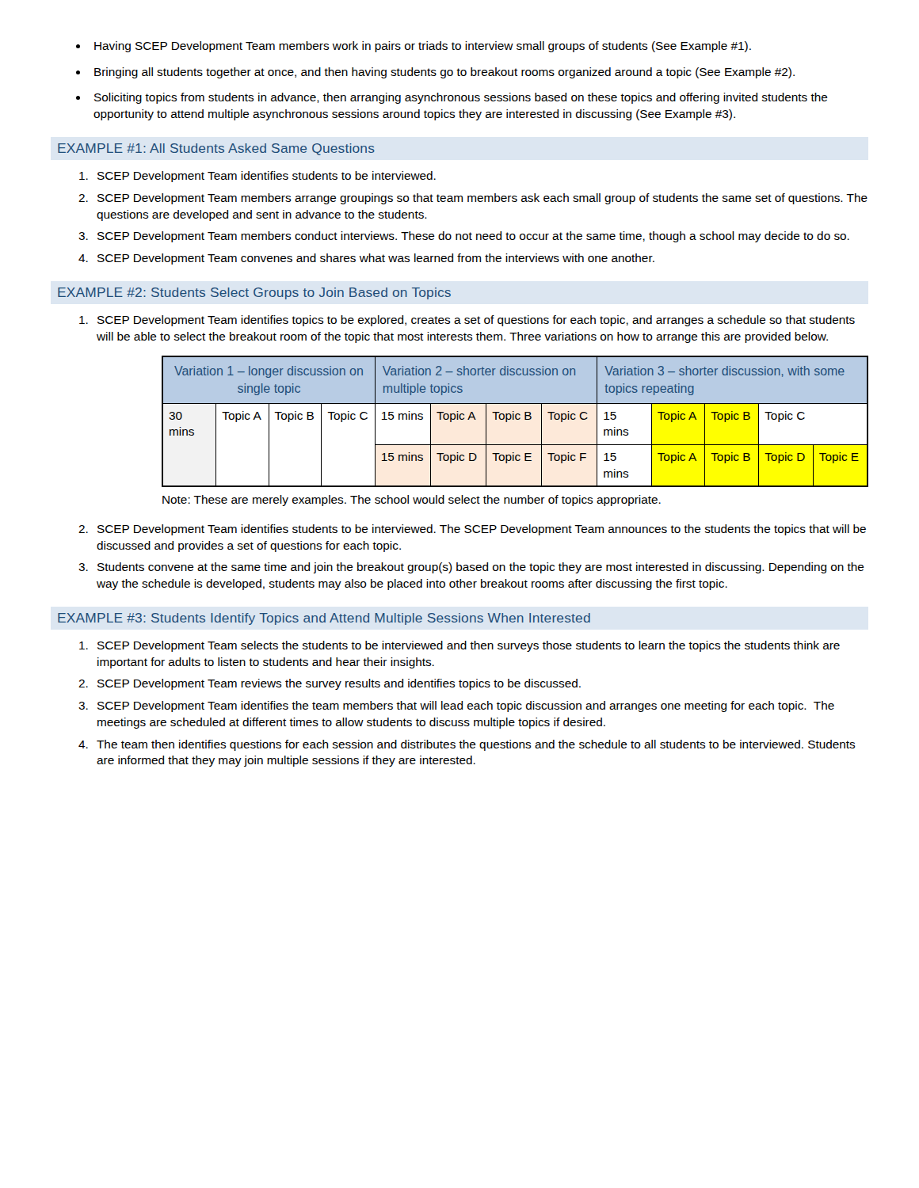Having SCEP Development Team members work in pairs or triads to interview small groups of students (See Example #1).
Bringing all students together at once, and then having students go to breakout rooms organized around a topic (See Example #2).
Soliciting topics from students in advance, then arranging asynchronous sessions based on these topics and offering invited students the opportunity to attend multiple asynchronous sessions around topics they are interested in discussing (See Example #3).
EXAMPLE #1: All Students Asked Same Questions
SCEP Development Team identifies students to be interviewed.
SCEP Development Team members arrange groupings so that team members ask each small group of students the same set of questions. The questions are developed and sent in advance to the students.
SCEP Development Team members conduct interviews. These do not need to occur at the same time, though a school may decide to do so.
SCEP Development Team convenes and shares what was learned from the interviews with one another.
EXAMPLE #2: Students Select Groups to Join Based on Topics
SCEP Development Team identifies topics to be explored, creates a set of questions for each topic, and arranges a schedule so that students will be able to select the breakout room of the topic that most interests them. Three variations on how to arrange this are provided below.
| Variation 1 – longer discussion on single topic | Variation 2 – shorter discussion on multiple topics | Variation 3 – shorter discussion, with some topics repeating |
| 30 mins | Topic A | Topic B | Topic C | 15 mins | Topic A | Topic B | Topic C | 15 mins | Topic A | Topic B | Topic C |
| 15 mins | Topic D | Topic E | Topic F | 15 mins | Topic A | Topic B | Topic D | Topic E |
Note: These are merely examples. The school would select the number of topics appropriate.
SCEP Development Team identifies students to be interviewed. The SCEP Development Team announces to the students the topics that will be discussed and provides a set of questions for each topic.
Students convene at the same time and join the breakout group(s) based on the topic they are most interested in discussing. Depending on the way the schedule is developed, students may also be placed into other breakout rooms after discussing the first topic.
EXAMPLE #3: Students Identify Topics and Attend Multiple Sessions When Interested
SCEP Development Team selects the students to be interviewed and then surveys those students to learn the topics the students think are important for adults to listen to students and hear their insights.
SCEP Development Team reviews the survey results and identifies topics to be discussed.
SCEP Development Team identifies the team members that will lead each topic discussion and arranges one meeting for each topic. The meetings are scheduled at different times to allow students to discuss multiple topics if desired.
The team then identifies questions for each session and distributes the questions and the schedule to all students to be interviewed. Students are informed that they may join multiple sessions if they are interested.